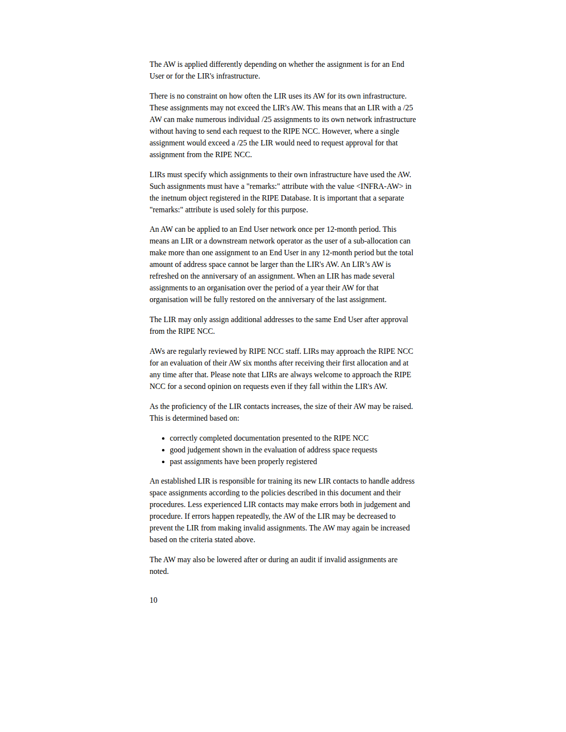The AW is applied differently depending on whether the assignment is for an End User or for the LIR's infrastructure.
There is no constraint on how often the LIR uses its AW for its own infrastructure. These assignments may not exceed the LIR's AW. This means that an LIR with a /25 AW can make numerous individual /25 assignments to its own network infrastructure without having to send each request to the RIPE NCC. However, where a single assignment would exceed a /25 the LIR would need to request approval for that assignment from the RIPE NCC.
LIRs must specify which assignments to their own infrastructure have used the AW. Such assignments must have a "remarks:" attribute with the value <INFRA-AW> in the inetnum object registered in the RIPE Database. It is important that a separate "remarks:" attribute is used solely for this purpose.
An AW can be applied to an End User network once per 12-month period. This means an LIR or a downstream network operator as the user of a sub-allocation can make more than one assignment to an End User in any 12-month period but the total amount of address space cannot be larger than the LIR's AW. An LIR’s AW is refreshed on the anniversary of an assignment. When an LIR has made several assignments to an organisation over the period of a year their AW for that organisation will be fully restored on the anniversary of the last assignment.
The LIR may only assign additional addresses to the same End User after approval from the RIPE NCC.
AWs are regularly reviewed by RIPE NCC staff. LIRs may approach the RIPE NCC for an evaluation of their AW six months after receiving their first allocation and at any time after that. Please note that LIRs are always welcome to approach the RIPE NCC for a second opinion on requests even if they fall within the LIR's AW.
As the proficiency of the LIR contacts increases, the size of their AW may be raised. This is determined based on:
correctly completed documentation presented to the RIPE NCC
good judgement shown in the evaluation of address space requests
past assignments have been properly registered
An established LIR is responsible for training its new LIR contacts to handle address space assignments according to the policies described in this document and their procedures. Less experienced LIR contacts may make errors both in judgement and procedure. If errors happen repeatedly, the AW of the LIR may be decreased to prevent the LIR from making invalid assignments. The AW may again be increased based on the criteria stated above.
The AW may also be lowered after or during an audit if invalid assignments are noted.
10